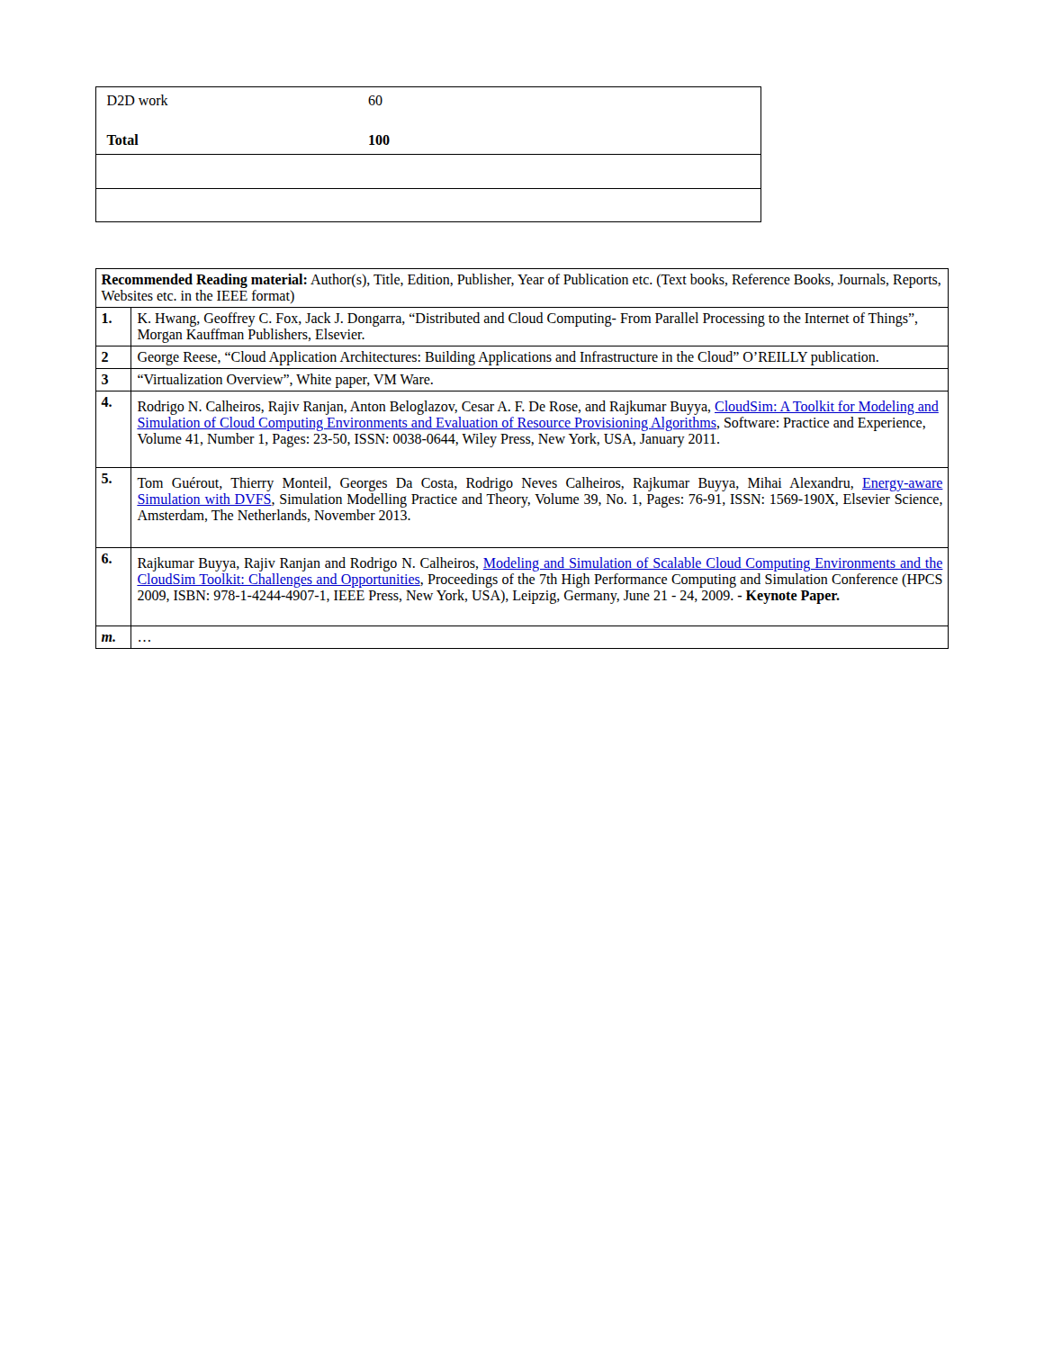| / D2D work / 60 / / Total / 100 / |
| Recommended Reading material: Author(s), Title, Edition, Publisher, Year of Publication etc. (Text books, Reference Books, Journals, Reports, Websites etc. in the IEEE format) |
| 1. | K. Hwang, Geoffrey C. Fox, Jack J. Dongarra, “Distributed and Cloud Computing- From Parallel Processing to the Internet of Things”, Morgan Kauffman Publishers, Elsevier. |
| 2 | George Reese, “Cloud Application Architectures: Building Applications and Infrastructure in the Cloud” O’REILLY publication. |
| 3 | “Virtualization Overview”, White paper, VM Ware. |
| 4. | Rodrigo N. Calheiros, Rajiv Ranjan, Anton Beloglazov, Cesar A. F. De Rose, and Rajkumar Buyya, CloudSim: A Toolkit for Modeling and Simulation of Cloud Computing Environments and Evaluation of Resource Provisioning Algorithms , Software: Practice and Experience, Volume 41, Number 1, Pages: 23-50, ISSN: 0038-0644, Wiley Press, New York, USA, January 2011. |
| 5. | Tom Guérout, Thierry Monteil, Georges Da Costa, Rodrigo Neves Calheiros, Rajkumar Buyya, Mihai Alexandru, Energy-aware Simulation with DVFS , Simulation Modelling Practice and Theory, Volume 39, No. 1, Pages: 76-91, ISSN: 1569-190X, Elsevier Science, Amsterdam, The Netherlands, November 2013. |
| 6. | Rajkumar Buyya, Rajiv Ranjan and Rodrigo N. Calheiros, Modeling and Simulation of Scalable Cloud Computing Environments and the CloudSim Toolkit: Challenges and Opportunities , Proceedings of the 7th High Performance Computing and Simulation Conference (HPCS 2009, ISBN: 978-1-4244-4907-1, IEEE Press, New York, USA), Leipzig, Germany, June 21 - 24, 2009. - Keynote Paper. |
| m. | … |